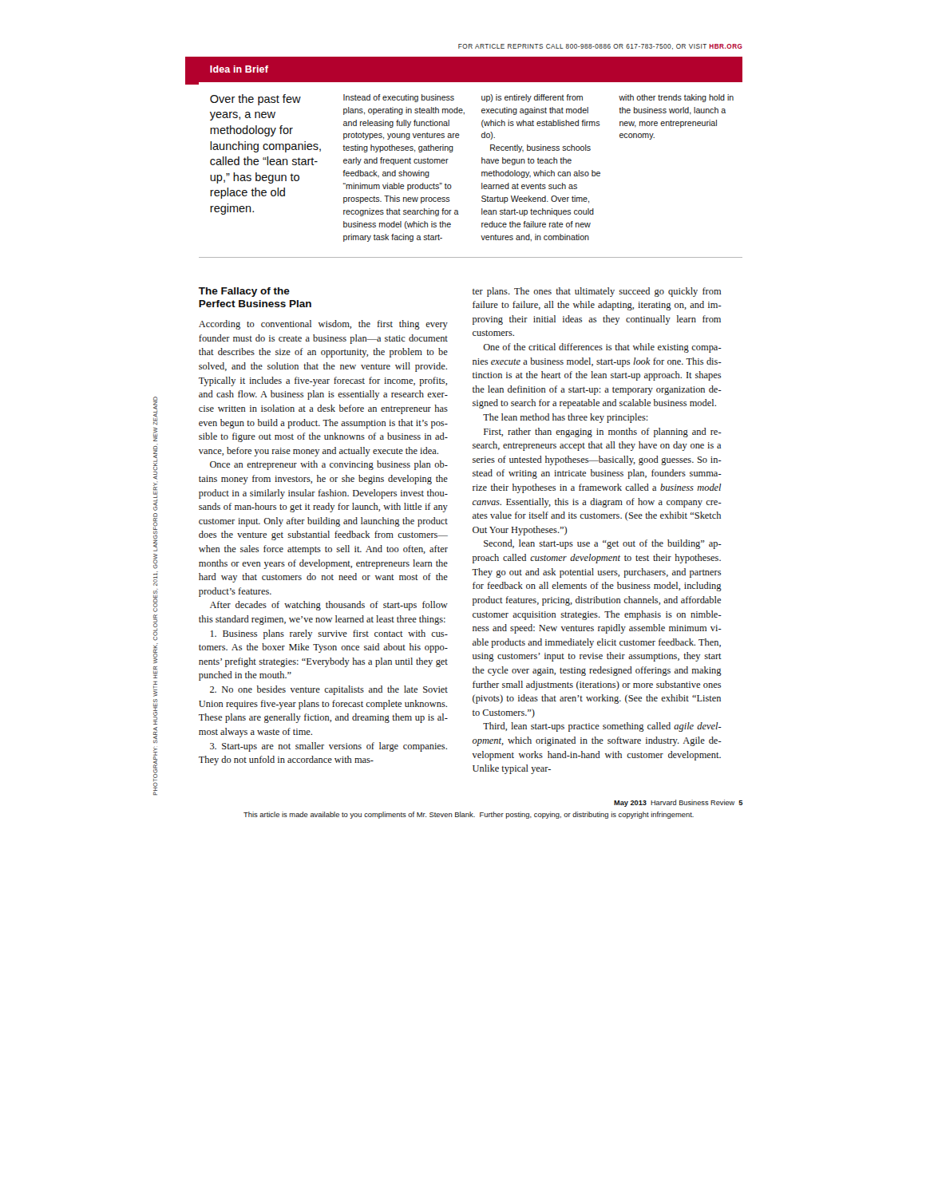FOR ARTICLE REPRINTS CALL 800-988-0886 OR 617-783-7500, OR VISIT HBR.ORG
Idea in Brief
Over the past few years, a new methodology for launching companies, called the “lean start-up,” has begun to replace the old regimen.
Instead of executing business plans, operating in stealth mode, and releasing fully functional prototypes, young ventures are testing hypotheses, gathering early and frequent customer feedback, and showing “minimum viable products” to prospects. This new process recognizes that searching for a business model (which is the primary task facing a start-
up) is entirely different from executing against that model (which is what established firms do).
Recently, business schools have begun to teach the methodology, which can also be learned at events such as Startup Weekend. Over time, lean start-up techniques could reduce the failure rate of new ventures and, in combination
with other trends taking hold in the business world, launch a new, more entrepreneurial economy.
The Fallacy of the
Perfect Business Plan
According to conventional wisdom, the first thing every founder must do is create a business plan—a static document that describes the size of an opportunity, the problem to be solved, and the solution that the new venture will provide. Typically it includes a five-year forecast for income, profits, and cash flow. A business plan is essentially a research exercise written in isolation at a desk before an entrepreneur has even begun to build a product. The assumption is that it’s possible to figure out most of the unknowns of a business in advance, before you raise money and actually execute the idea.
Once an entrepreneur with a convincing business plan obtains money from investors, he or she begins developing the product in a similarly insular fashion. Developers invest thousands of man-hours to get it ready for launch, with little if any customer input. Only after building and launching the product does the venture get substantial feedback from customers—when the sales force attempts to sell it. And too often, after months or even years of development, entrepreneurs learn the hard way that customers do not need or want most of the product’s features.
After decades of watching thousands of start-ups follow this standard regimen, we’ve now learned at least three things:
1. Business plans rarely survive first contact with customers. As the boxer Mike Tyson once said about his opponents’ prefight strategies: “Everybody has a plan until they get punched in the mouth.”
2. No one besides venture capitalists and the late Soviet Union requires five-year plans to forecast complete unknowns. These plans are generally fiction, and dreaming them up is almost always a waste of time.
3. Start-ups are not smaller versions of large companies. They do not unfold in accordance with mas-
ter plans. The ones that ultimately succeed go quickly from failure to failure, all the while adapting, iterating on, and improving their initial ideas as they continually learn from customers.
One of the critical differences is that while existing companies execute a business model, start-ups look for one. This distinction is at the heart of the lean start-up approach. It shapes the lean definition of a start-up: a temporary organization designed to search for a repeatable and scalable business model.
The lean method has three key principles:
First, rather than engaging in months of planning and research, entrepreneurs accept that all they have on day one is a series of untested hypotheses—basically, good guesses. So instead of writing an intricate business plan, founders summarize their hypotheses in a framework called a business model canvas. Essentially, this is a diagram of how a company creates value for itself and its customers. (See the exhibit “Sketch Out Your Hypotheses.”)
Second, lean start-ups use a “get out of the building” approach called customer development to test their hypotheses. They go out and ask potential users, purchasers, and partners for feedback on all elements of the business model, including product features, pricing, distribution channels, and affordable customer acquisition strategies. The emphasis is on nimbleness and speed: New ventures rapidly assemble minimum viable products and immediately elicit customer feedback. Then, using customers’ input to revise their assumptions, they start the cycle over again, testing redesigned offerings and making further small adjustments (iterations) or more substantive ones (pivots) to ideas that aren’t working. (See the exhibit “Listen to Customers.”)
Third, lean start-ups practice something called agile development, which originated in the software industry. Agile development works hand-in-hand with customer development. Unlike typical year-
PHOTOGRAPHY: SARA HUGHES WITH HER WORK, COLOUR CODES, 2011, GOW LANGSFORD GALLERY, AUCKLAND, NEW ZEALAND
May 2013 Harvard Business Review 5
This article is made available to you compliments of Mr. Steven Blank. Further posting, copying, or distributing is copyright infringement.